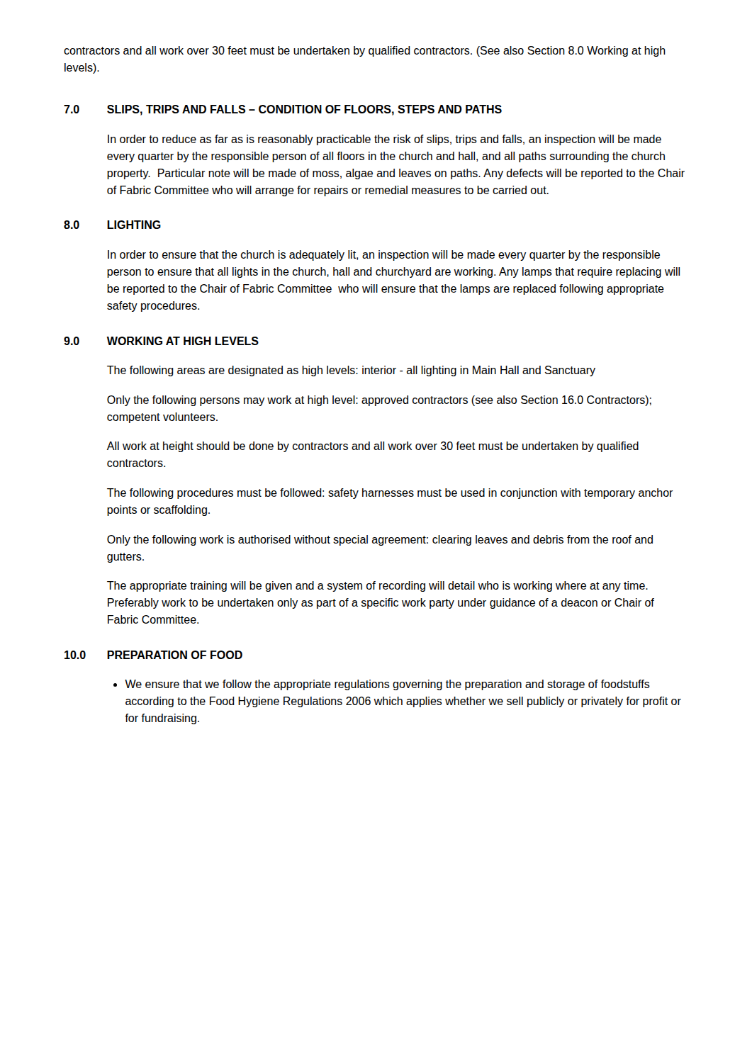contractors and all work over 30 feet must be undertaken by qualified contractors. (See also Section 8.0 Working at high levels).
7.0 Slips, Trips and Falls – Condition of Floors, Steps and Paths
In order to reduce as far as is reasonably practicable the risk of slips, trips and falls, an inspection will be made every quarter by the responsible person of all floors in the church and hall, and all paths surrounding the church property. Particular note will be made of moss, algae and leaves on paths. Any defects will be reported to the Chair of Fabric Committee who will arrange for repairs or remedial measures to be carried out.
8.0 Lighting
In order to ensure that the church is adequately lit, an inspection will be made every quarter by the responsible person to ensure that all lights in the church, hall and churchyard are working. Any lamps that require replacing will be reported to the Chair of Fabric Committee who will ensure that the lamps are replaced following appropriate safety procedures.
9.0 Working at High Levels
The following areas are designated as high levels: interior - all lighting in Main Hall and Sanctuary
Only the following persons may work at high level: approved contractors (see also Section 16.0 Contractors); competent volunteers.
All work at height should be done by contractors and all work over 30 feet must be undertaken by qualified contractors.
The following procedures must be followed: safety harnesses must be used in conjunction with temporary anchor points or scaffolding.
Only the following work is authorised without special agreement: clearing leaves and debris from the roof and gutters.
The appropriate training will be given and a system of recording will detail who is working where at any time. Preferably work to be undertaken only as part of a specific work party under guidance of a deacon or Chair of Fabric Committee.
10.0 Preparation of Food
We ensure that we follow the appropriate regulations governing the preparation and storage of foodstuffs according to the Food Hygiene Regulations 2006 which applies whether we sell publicly or privately for profit or for fundraising.